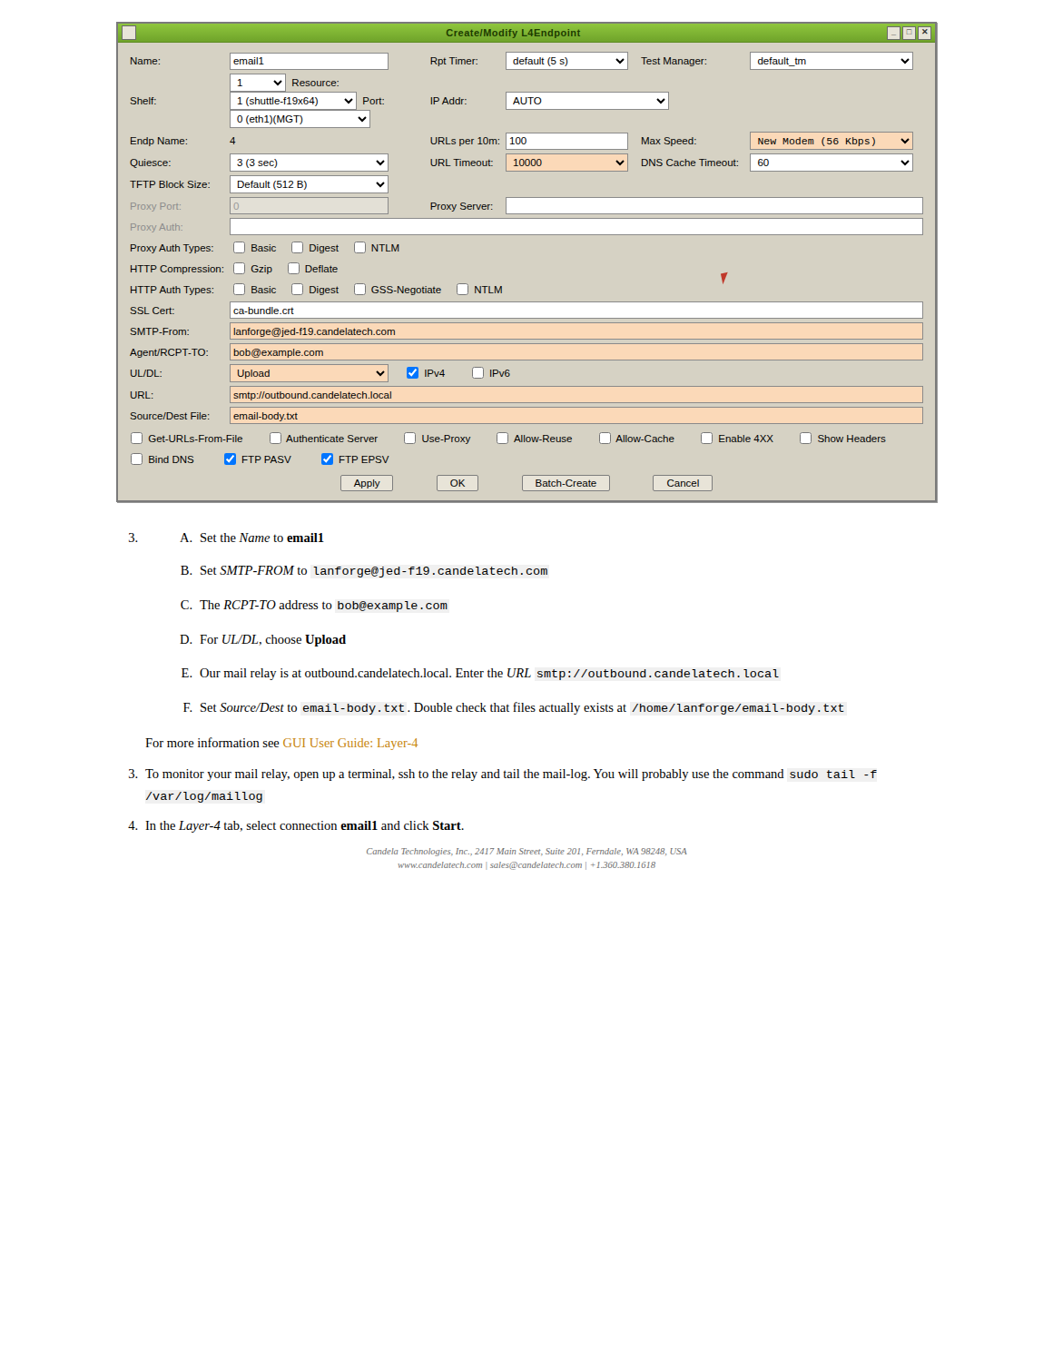Create/Modify L4Endpoint
_□✕
| Name: | | Rpt Timer: | default (5 s) | Test Manager: | default_tm |
| Shelf: | 1 Resource: 1 (shuttle-f19x64) Port: 0 (eth1)(MGT) | IP Addr: | AUTO |
| Endp Name: | 4 | URLs per 10m: | | Max Speed: | New Modem (56 Kbps) |
| Quiesce: | 3 (3 sec) | URL Timeout: | 10000 | DNS Cache Timeout: | 60 |
| TFTP Block Size: | Default (512 B) |
| Proxy Port: | | Proxy Server: | |
| Proxy Auth: | |
| Proxy Auth Types: | Basic Digest NTLM |
| HTTP Compression: | Gzip Deflate |
| HTTP Auth Types: | Basic Digest GSS-Negotiate NTLM |
| SSL Cert: | |
| SMTP-From: | |
| Agent/RCPT-TO: | |
| UL/DL: | Upload IPv4 IPv6 |
| URL: | |
| Source/Dest File: | |
Get-URLs-From-File Authenticate Server Use-Proxy Allow-Reuse Allow-Cache Enable 4XX Show Headers
Bind DNS FTP PASV FTP EPSV
Apply OK Batch-Create Cancel
Set the Name to email1
Set SMTP-FROM to lanforge@jed-f19.candelatech.com
The RCPT-TO address to bob@example.com
For UL/DL, choose Upload
Our mail relay is at outbound.candelatech.local. Enter the URL smtp://outbound.candelatech.local
Set Source/Dest to email-body.txt. Double check that files actually exists at /home/lanforge/email-body.txt
For more information see GUI User Guide: Layer-4
To monitor your mail relay, open up a terminal, ssh to the relay and tail the mail-log. You will probably use the command sudo tail -f /var/log/maillog
In the Layer-4 tab, select connection email1 and click Start.
Candela Technologies, Inc., 2417 Main Street, Suite 201, Ferndale, WA 98248, USA
www.candelatech.com | sales@candelatech.com | +1.360.380.1618